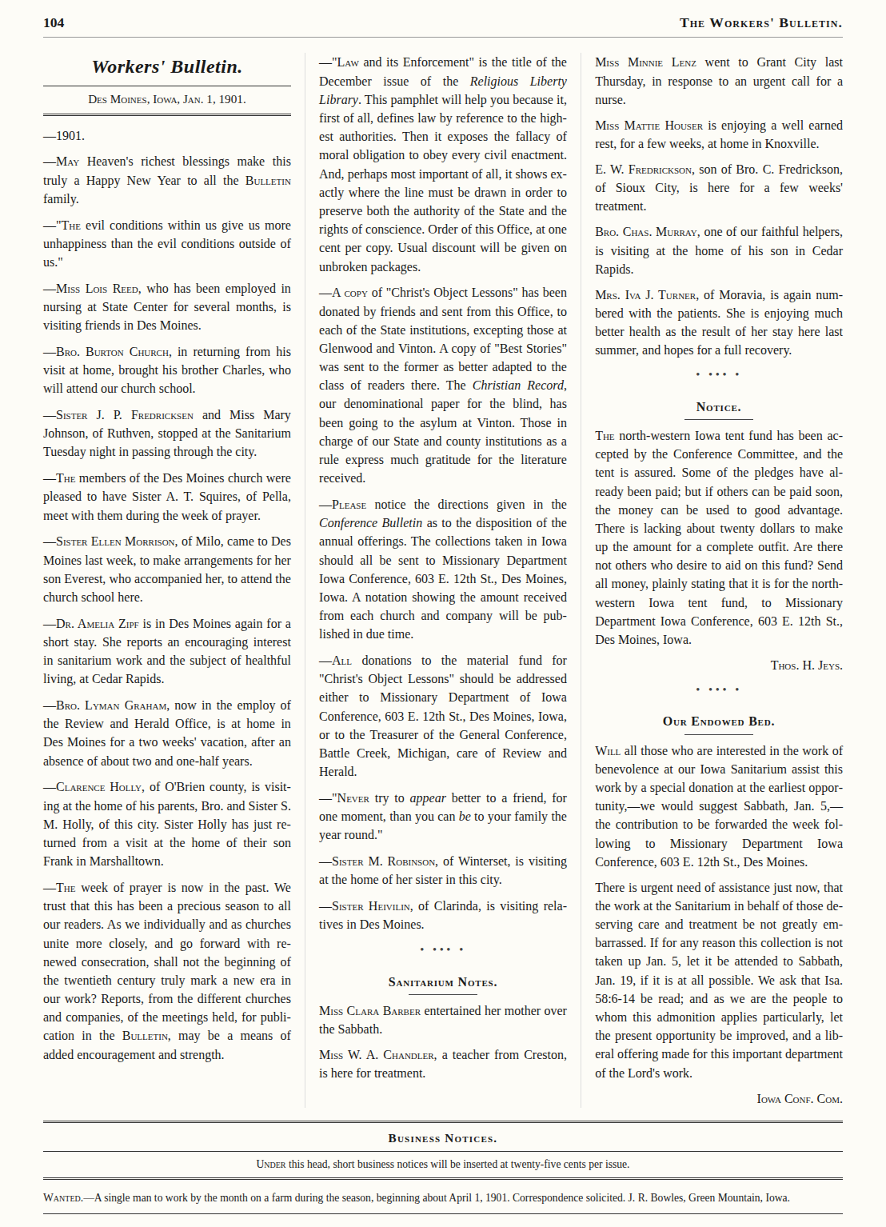104 The Workers' Bulletin.
Workers' Bulletin.
Des Moines, Iowa, Jan. 1, 1901.
1901.
May Heaven's richest blessings make this truly a Happy New Year to all the Bulletin family.
"The evil conditions within us give us more unhappiness than the evil conditions outside of us."
Miss Lois Reed, who has been employed in nursing at State Center for several months, is visiting friends in Des Moines.
Bro. Burton Church, in returning from his visit at home, brought his brother Charles, who will attend our church school.
Sister J. P. Fredricksen and Miss Mary Johnson, of Ruthven, stopped at the Sanitarium Tuesday night in passing through the city.
The members of the Des Moines church were pleased to have Sister A. T. Squires, of Pella, meet with them during the week of prayer.
Sister Ellen Morrison, of Milo, came to Des Moines last week, to make arrangements for her son Everest, who accompanied her, to attend the church school here.
Dr. Amelia Zipf is in Des Moines again for a short stay. She reports an encouraging interest in sanitarium work and the subject of healthful living, at Cedar Rapids.
Bro. Lyman Graham, now in the employ of the Review and Herald Office, is at home in Des Moines for a two weeks' vacation, after an absence of about two and one-half years.
Clarence Holly, of O'Brien county, is visiting at the home of his parents, Bro. and Sister S. M. Holly, of this city. Sister Holly has just returned from a visit at the home of their son Frank in Marshalltown.
The week of prayer is now in the past. We trust that this has been a precious season to all our readers. As we individually and as churches unite more closely, and go forward with renewed consecration, shall not the beginning of the twentieth century truly mark a new era in our work? Reports, from the different churches and companies, of the meetings held, for publication in the Bulletin, may be a means of added encouragement and strength.
"Law and its Enforcement" is the title of the December issue of the Religious Liberty Library. This pamphlet will help you because it, first of all, defines law by reference to the highest authorities. Then it exposes the fallacy of moral obligation to obey every civil enactment. And, perhaps most important of all, it shows exactly where the line must be drawn in order to preserve both the authority of the State and the rights of conscience. Order of this Office, at one cent per copy. Usual discount will be given on unbroken packages.
A copy of "Christ's Object Lessons" has been donated by friends and sent from this Office, to each of the State institutions, excepting those at Glenwood and Vinton. A copy of "Best Stories" was sent to the former as better adapted to the class of readers there. The Christian Record, our denominational paper for the blind, has been going to the asylum at Vinton. Those in charge of our State and county institutions as a rule express much gratitude for the literature received.
Please notice the directions given in the Conference Bulletin as to the disposition of the annual offerings. The collections taken in Iowa should all be sent to Missionary Department Iowa Conference, 603 E. 12th St., Des Moines, Iowa. A notation showing the amount received from each church and company will be published in due time.
All donations to the material fund for "Christ's Object Lessons" should be addressed either to Missionary Department of Iowa Conference, 603 E. 12th St., Des Moines, Iowa, or to the Treasurer of the General Conference, Battle Creek, Michigan, care of Review and Herald.
"Never try to appear better to a friend, for one moment, than you can be to your family the year round."
Sister M. Robinson, of Winterset, is visiting at the home of her sister in this city.
Sister Heivilin, of Clarinda, is visiting relatives in Des Moines.
• ••• •
Sanitarium Notes.
Miss Clara Barber entertained her mother over the Sabbath.
Miss W. A. Chandler, a teacher from Creston, is here for treatment.
Miss Minnie Lenz went to Grant City last Thursday, in response to an urgent call for a nurse.
Miss Mattie Houser is enjoying a well earned rest, for a few weeks, at home in Knoxville.
E. W. Fredrickson, son of Bro. C. Fredrickson, of Sioux City, is here for a few weeks' treatment.
Bro. Chas. Murray, one of our faithful helpers, is visiting at the home of his son in Cedar Rapids.
Mrs. Iva J. Turner, of Moravia, is again numbered with the patients. She is enjoying much better health as the result of her stay here last summer, and hopes for a full recovery.
• ••• •
Notice.
The north-western Iowa tent fund has been accepted by the Conference Committee, and the tent is assured. Some of the pledges have already been paid; but if others can be paid soon, the money can be used to good advantage. There is lacking about twenty dollars to make up the amount for a complete outfit. Are there not others who desire to aid on this fund? Send all money, plainly stating that it is for the north-western Iowa tent fund, to Missionary Department Iowa Conference, 603 E. 12th St., Des Moines, Iowa.
Thos. H. Jeys.
• ••• •
Our Endowed Bed.
Will all those who are interested in the work of benevolence at our Iowa Sanitarium assist this work by a special donation at the earliest opportunity,—we would suggest Sabbath, Jan. 5,—the contribution to be forwarded the week following to Missionary Department Iowa Conference, 603 E. 12th St., Des Moines.
There is urgent need of assistance just now, that the work at the Sanitarium in behalf of those deserving care and treatment be not greatly embarrassed. If for any reason this collection is not taken up Jan. 5, let it be attended to Sabbath, Jan. 19, if it is at all possible. We ask that Isa. 58:6-14 be read; and as we are the people to whom this admonition applies particularly, let the present opportunity be improved, and a liberal offering made for this important department of the Lord's work.
Iowa Conf. Com.
Business Notices.
Under this head, short business notices will be inserted at twenty-five cents per issue.
Wanted.—A single man to work by the month on a farm during the season, beginning about April 1, 1901. Correspondence solicited. J. R. Bowles, Green Mountain, Iowa.